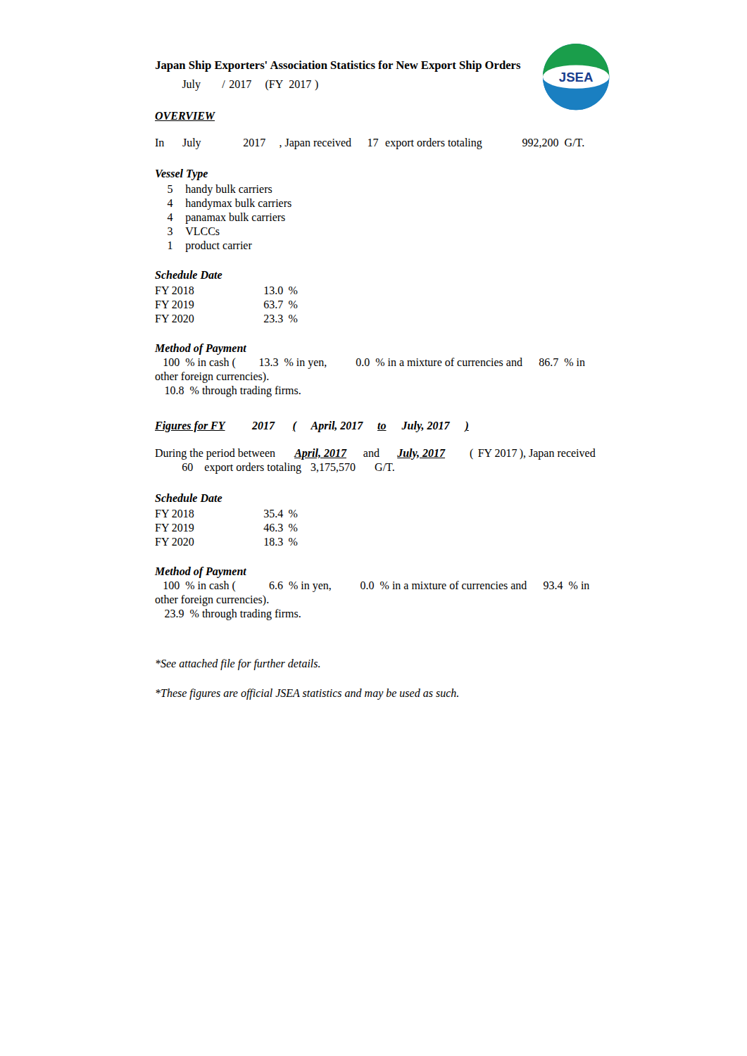JSEA
Japan Ship Exporters' Association Statistics for New Export Ship Orders
July/2017 (FY 2017 )
OVERVIEW
In July 2017, Japan received 17 export orders totaling 992,200 G/T.
Vessel Type
5handy bulk carriers
4handymax bulk carriers
4panamax bulk carriers
3 VLCCs
1product carrier
Schedule Date
| FY 2018 | 13.0 | % |
| FY 2019 | 63.7 | % |
| FY 2020 | 23.3 | % |
Method of Payment
100 % in cash ( 13.3 % in yen, 0.0 % in a mixture of currencies and 86.7 % in other foreign currencies).
10.8 % through trading firms.
Figures for FY 2017 ( April, 2017 to July, 2017 )
During the period between April, 2017 and July, 2017 ( FY 2017 ), Japan received 60 export orders totaling 3,175,570 G/T.
Schedule Date
| FY 2018 | 35.4 | % |
| FY 2019 | 46.3 | % |
| FY 2020 | 18.3 | % |
Method of Payment
100 % in cash ( 6.6 % in yen, 0.0 % in a mixture of currencies and 93.4 % in other foreign currencies).
23.9 % through trading firms.
*See attached file for further details.
*These figures are official JSEA statistics and may be used as such.